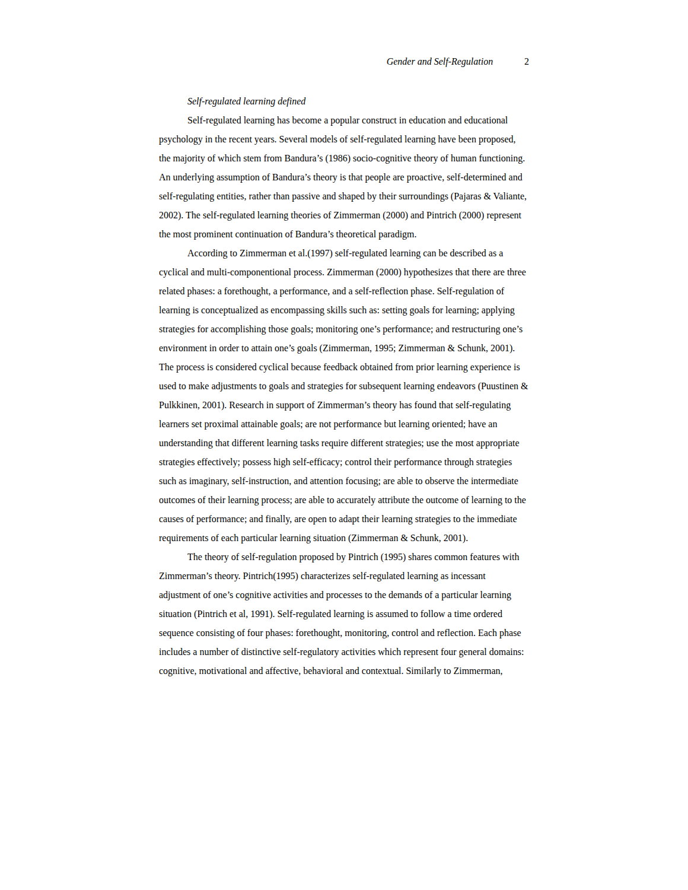Gender and Self-Regulation 2
Self-regulated learning defined
Self-regulated learning has become a popular construct in education and educational psychology in the recent years. Several models of self-regulated learning have been proposed, the majority of which stem from Bandura’s (1986) socio-cognitive theory of human functioning. An underlying assumption of Bandura’s theory is that people are proactive, self-determined and self-regulating entities, rather than passive and shaped by their surroundings (Pajaras & Valiante, 2002). The self-regulated learning theories of Zimmerman (2000) and Pintrich (2000) represent the most prominent continuation of Bandura’s theoretical paradigm.
According to Zimmerman et al.(1997) self-regulated learning can be described as a cyclical and multi-componentional process. Zimmerman (2000) hypothesizes that there are three related phases: a forethought, a performance, and a self-reflection phase. Self-regulation of learning is conceptualized as encompassing skills such as: setting goals for learning; applying strategies for accomplishing those goals; monitoring one’s performance; and restructuring one’s environment in order to attain one’s goals (Zimmerman, 1995; Zimmerman & Schunk, 2001). The process is considered cyclical because feedback obtained from prior learning experience is used to make adjustments to goals and strategies for subsequent learning endeavors (Puustinen & Pulkkinen, 2001). Research in support of Zimmerman’s theory has found that self-regulating learners set proximal attainable goals; are not performance but learning oriented; have an understanding that different learning tasks require different strategies; use the most appropriate strategies effectively; possess high self-efficacy; control their performance through strategies such as imaginary, self-instruction, and attention focusing; are able to observe the intermediate outcomes of their learning process; are able to accurately attribute the outcome of learning to the causes of performance; and finally, are open to adapt their learning strategies to the immediate requirements of each particular learning situation (Zimmerman & Schunk, 2001).
The theory of self-regulation proposed by Pintrich (1995) shares common features with Zimmerman’s theory. Pintrich(1995) characterizes self-regulated learning as incessant adjustment of one’s cognitive activities and processes to the demands of a particular learning situation (Pintrich et al, 1991). Self-regulated learning is assumed to follow a time ordered sequence consisting of four phases: forethought, monitoring, control and reflection. Each phase includes a number of distinctive self-regulatory activities which represent four general domains: cognitive, motivational and affective, behavioral and contextual. Similarly to Zimmerman,